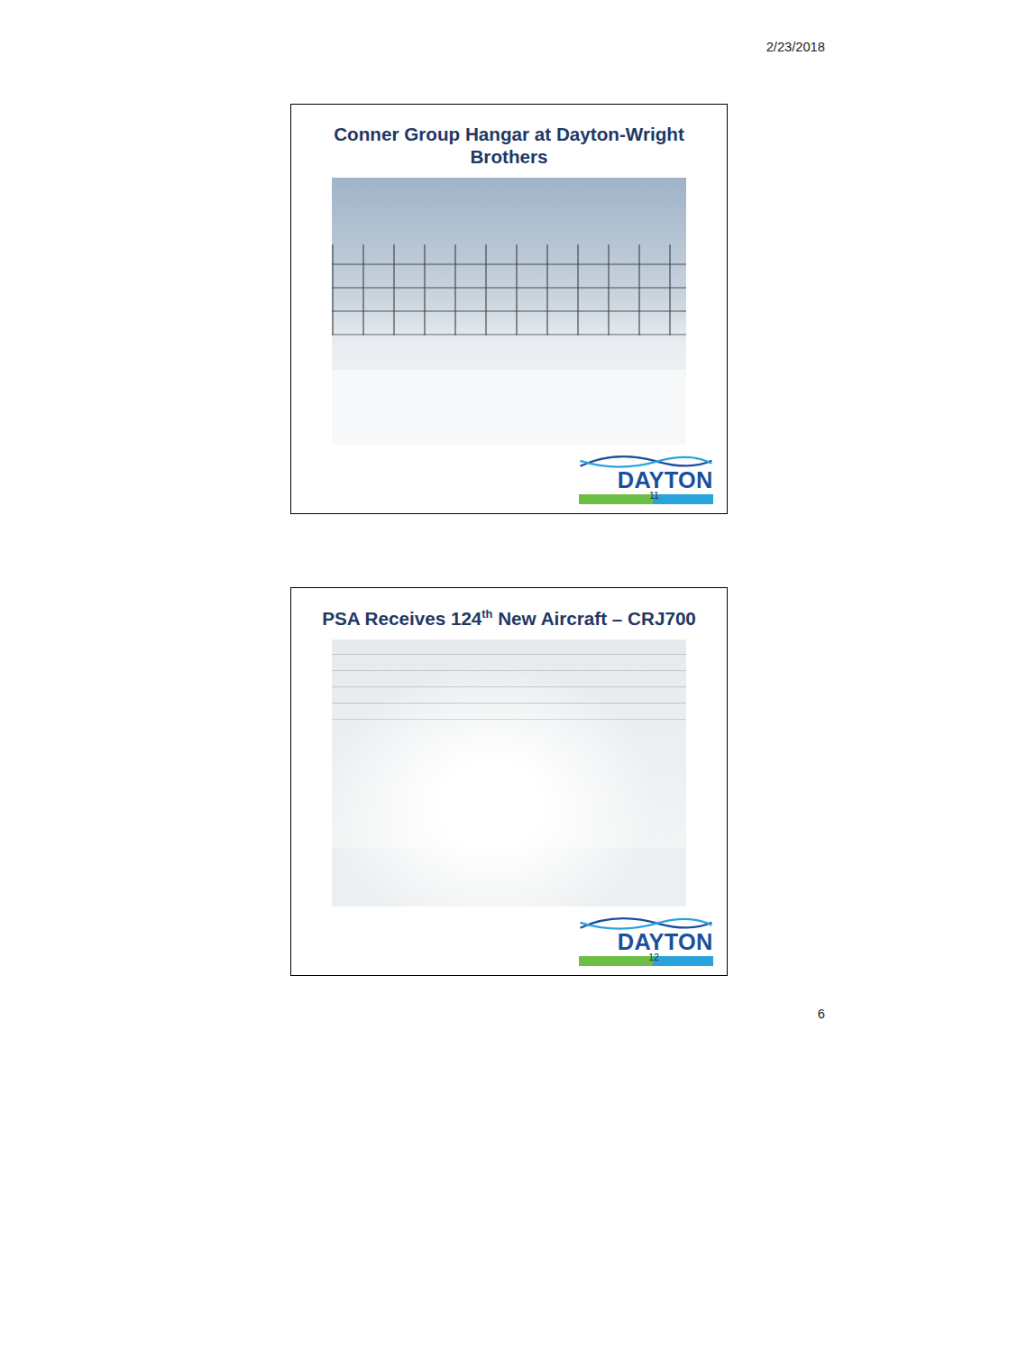2/23/2018
Conner Group Hangar at Dayton-Wright Brothers
DAYTON
11
PSA Receives 124th New Aircraft – CRJ700
DAYTON
12
6